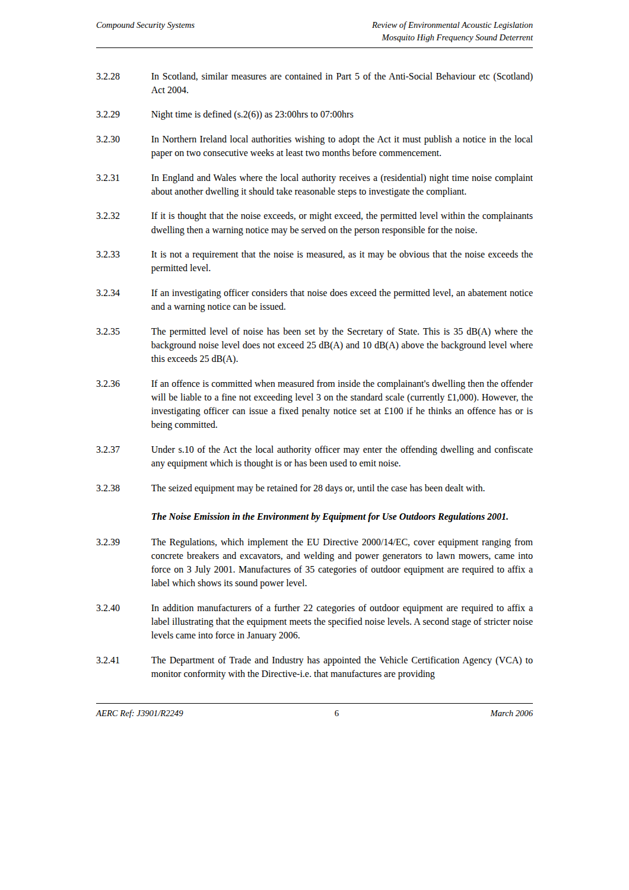Compound Security Systems
Review of Environmental Acoustic Legislation
Mosquito High Frequency Sound Deterrent
3.2.28 In Scotland, similar measures are contained in Part 5 of the Anti-Social Behaviour etc (Scotland) Act 2004.
3.2.29 Night time is defined (s.2(6)) as 23:00hrs to 07:00hrs
3.2.30 In Northern Ireland local authorities wishing to adopt the Act it must publish a notice in the local paper on two consecutive weeks at least two months before commencement.
3.2.31 In England and Wales where the local authority receives a (residential) night time noise complaint about another dwelling it should take reasonable steps to investigate the compliant.
3.2.32 If it is thought that the noise exceeds, or might exceed, the permitted level within the complainants dwelling then a warning notice may be served on the person responsible for the noise.
3.2.33 It is not a requirement that the noise is measured, as it may be obvious that the noise exceeds the permitted level.
3.2.34 If an investigating officer considers that noise does exceed the permitted level, an abatement notice and a warning notice can be issued.
3.2.35 The permitted level of noise has been set by the Secretary of State. This is 35 dB(A) where the background noise level does not exceed 25 dB(A) and 10 dB(A) above the background level where this exceeds 25 dB(A).
3.2.36 If an offence is committed when measured from inside the complainant's dwelling then the offender will be liable to a fine not exceeding level 3 on the standard scale (currently £1,000). However, the investigating officer can issue a fixed penalty notice set at £100 if he thinks an offence has or is being committed.
3.2.37 Under s.10 of the Act the local authority officer may enter the offending dwelling and confiscate any equipment which is thought is or has been used to emit noise.
3.2.38 The seized equipment may be retained for 28 days or, until the case has been dealt with.
The Noise Emission in the Environment by Equipment for Use Outdoors Regulations 2001.
3.2.39 The Regulations, which implement the EU Directive 2000/14/EC, cover equipment ranging from concrete breakers and excavators, and welding and power generators to lawn mowers, came into force on 3 July 2001. Manufactures of 35 categories of outdoor equipment are required to affix a label which shows its sound power level.
3.2.40 In addition manufacturers of a further 22 categories of outdoor equipment are required to affix a label illustrating that the equipment meets the specified noise levels. A second stage of stricter noise levels came into force in January 2006.
3.2.41 The Department of Trade and Industry has appointed the Vehicle Certification Agency (VCA) to monitor conformity with the Directive-i.e. that manufactures are providing
AERC Ref: J3901/R2249
6
March 2006